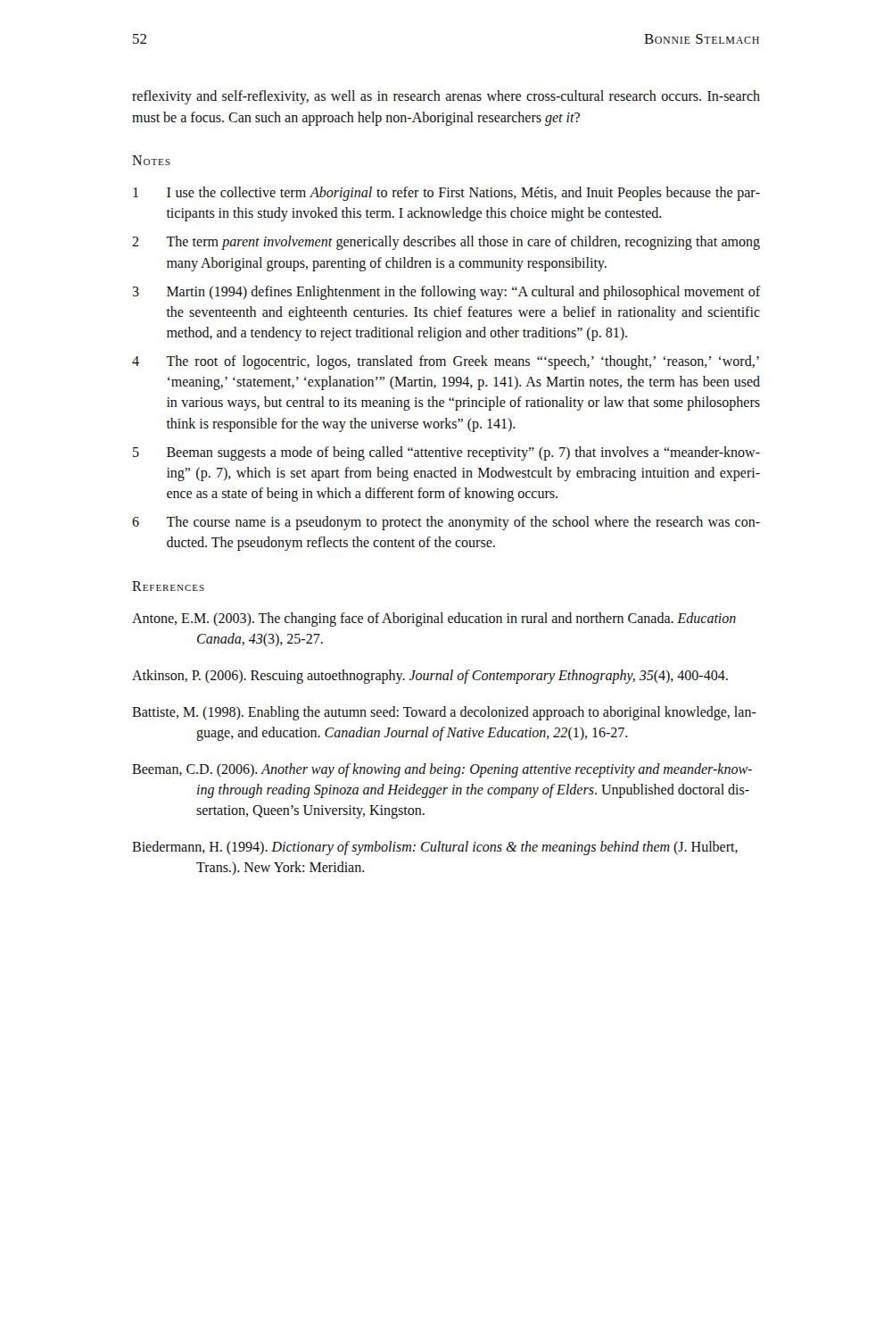52 Bonnie Stelmach
reflexivity and self-reflexivity, as well as in research arenas where cross-cultural research occurs. In-search must be a focus. Can such an approach help non-Aboriginal researchers get it?
Notes
I use the collective term Aboriginal to refer to First Nations, Métis, and Inuit Peoples because the participants in this study invoked this term. I acknowledge this choice might be contested.
The term parent involvement generically describes all those in care of children, recognizing that among many Aboriginal groups, parenting of children is a community responsibility.
Martin (1994) defines Enlightenment in the following way: “A cultural and philosophical movement of the seventeenth and eighteenth centuries. Its chief features were a belief in rationality and scientific method, and a tendency to reject traditional religion and other traditions” (p. 81).
The root of logocentric, logos, translated from Greek means “‘speech,’ ‘thought,’ ‘reason,’ ‘word,’ ‘meaning,’ ‘statement,’ ‘explanation’” (Martin, 1994, p. 141). As Martin notes, the term has been used in various ways, but central to its meaning is the “principle of rationality or law that some philosophers think is responsible for the way the universe works” (p. 141).
Beeman suggests a mode of being called “attentive receptivity” (p. 7) that involves a “meander-knowing” (p. 7), which is set apart from being enacted in Modwestcult by embracing intuition and experience as a state of being in which a different form of knowing occurs.
The course name is a pseudonym to protect the anonymity of the school where the research was conducted. The pseudonym reflects the content of the course.
References
Antone, E.M. (2003). The changing face of Aboriginal education in rural and northern Canada. Education Canada, 43(3), 25-27.
Atkinson, P. (2006). Rescuing autoethnography. Journal of Contemporary Ethnography, 35(4), 400-404.
Battiste, M. (1998). Enabling the autumn seed: Toward a decolonized approach to aboriginal knowledge, language, and education. Canadian Journal of Native Education, 22(1), 16-27.
Beeman, C.D. (2006). Another way of knowing and being: Opening attentive receptivity and meander-knowing through reading Spinoza and Heidegger in the company of Elders. Unpublished doctoral dissertation, Queen’s University, Kingston.
Biedermann, H. (1994). Dictionary of symbolism: Cultural icons & the meanings behind them (J. Hulbert, Trans.). New York: Meridian.